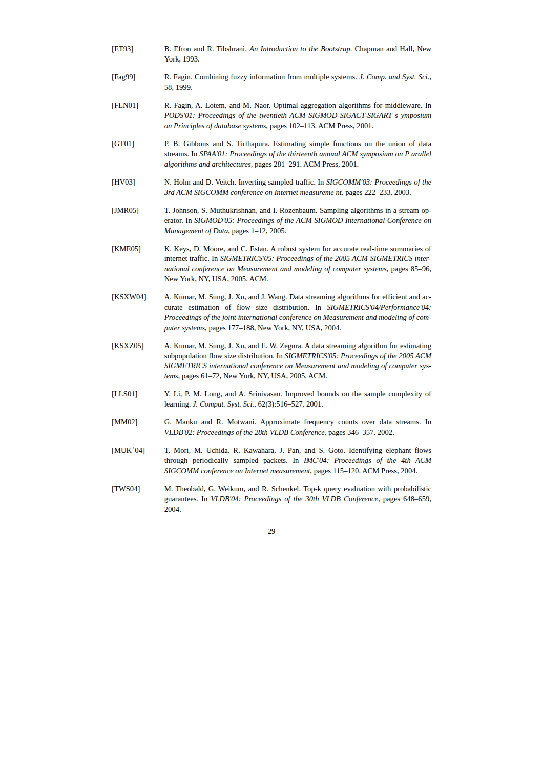[ET93]
B. Efron and R. Tibshrani. An Introduction to the Bootstrap. Chapman and Hall, New York, 1993.
[Fag99]
R. Fagin. Combining fuzzy information from multiple systems. J. Comp. and Syst. Sci., 58, 1999.
[FLN01]
R. Fagin, A. Lotem, and M. Naor. Optimal aggregation algorithms for middleware. In PODS'01: Proceedings of the twentieth ACM SIGMOD-SIGACT-SIGART s ymposium on Principles of database systems, pages 102–113. ACM Press, 2001.
[GT01]
P. B. Gibbons and S. Tirthapura. Estimating simple functions on the union of data streams. In SPAA'01: Proceedings of the thirteenth annual ACM symposium on P arallel algorithms and architectures, pages 281–291. ACM Press, 2001.
[HV03]
N. Hohn and D. Veitch. Inverting sampled traffic. In SIGCOMM'03: Proceedings of the 3rd ACM SIGCOMM conference on Internet measureme nt, pages 222–233, 2003.
[JMR05]
T. Johnson, S. Muthukrishnan, and I. Rozenbaum. Sampling algorithms in a stream operator. In SIGMOD'05: Proceedings of the ACM SIGMOD International Conference on Management of Data, pages 1–12, 2005.
[KME05]
K. Keys, D. Moore, and C. Estan. A robust system for accurate real-time summaries of internet traffic. In SIGMETRICS'05: Proceedings of the 2005 ACM SIGMETRICS international conference on Measurement and modeling of computer systems, pages 85–96, New York, NY, USA, 2005. ACM.
[KSXW04]
A. Kumar, M. Sung, J. Xu, and J. Wang. Data streaming algorithms for efficient and accurate estimation of flow size distribution. In SIGMETRICS'04/Performance'04: Proceedings of the joint international conference on Measurement and modeling of computer systems, pages 177–188, New York, NY, USA, 2004.
[KSXZ05]
A. Kumar, M. Sung, J. Xu, and E. W. Zegura. A data streaming algorithm for estimating subpopulation flow size distribution. In SIGMETRICS'05: Proceedings of the 2005 ACM SIGMETRICS international conference on Measurement and modeling of computer systems, pages 61–72, New York, NY, USA, 2005. ACM.
[LLS01]
Y. Li, P. M. Long, and A. Srinivasan. Improved bounds on the sample complexity of learning. J. Comput. Syst. Sci., 62(3):516–527, 2001.
[MM02]
G. Manku and R. Motwani. Approximate frequency counts over data streams. In VLDB'02: Proceedings of the 28th VLDB Conference, pages 346–357, 2002.
[MUK+04]
T. Mori, M. Uchida, R. Kawahara, J. Pan, and S. Goto. Identifying elephant flows through periodically sampled packets. In IMC'04: Proceedings of the 4th ACM SIGCOMM conference on Internet measurement, pages 115–120. ACM Press, 2004.
[TWS04]
M. Theobald, G. Weikum, and R. Schenkel. Top-k query evaluation with probabilistic guarantees. In VLDB'04: Proceedings of the 30th VLDB Conference, pages 648–659, 2004.
29